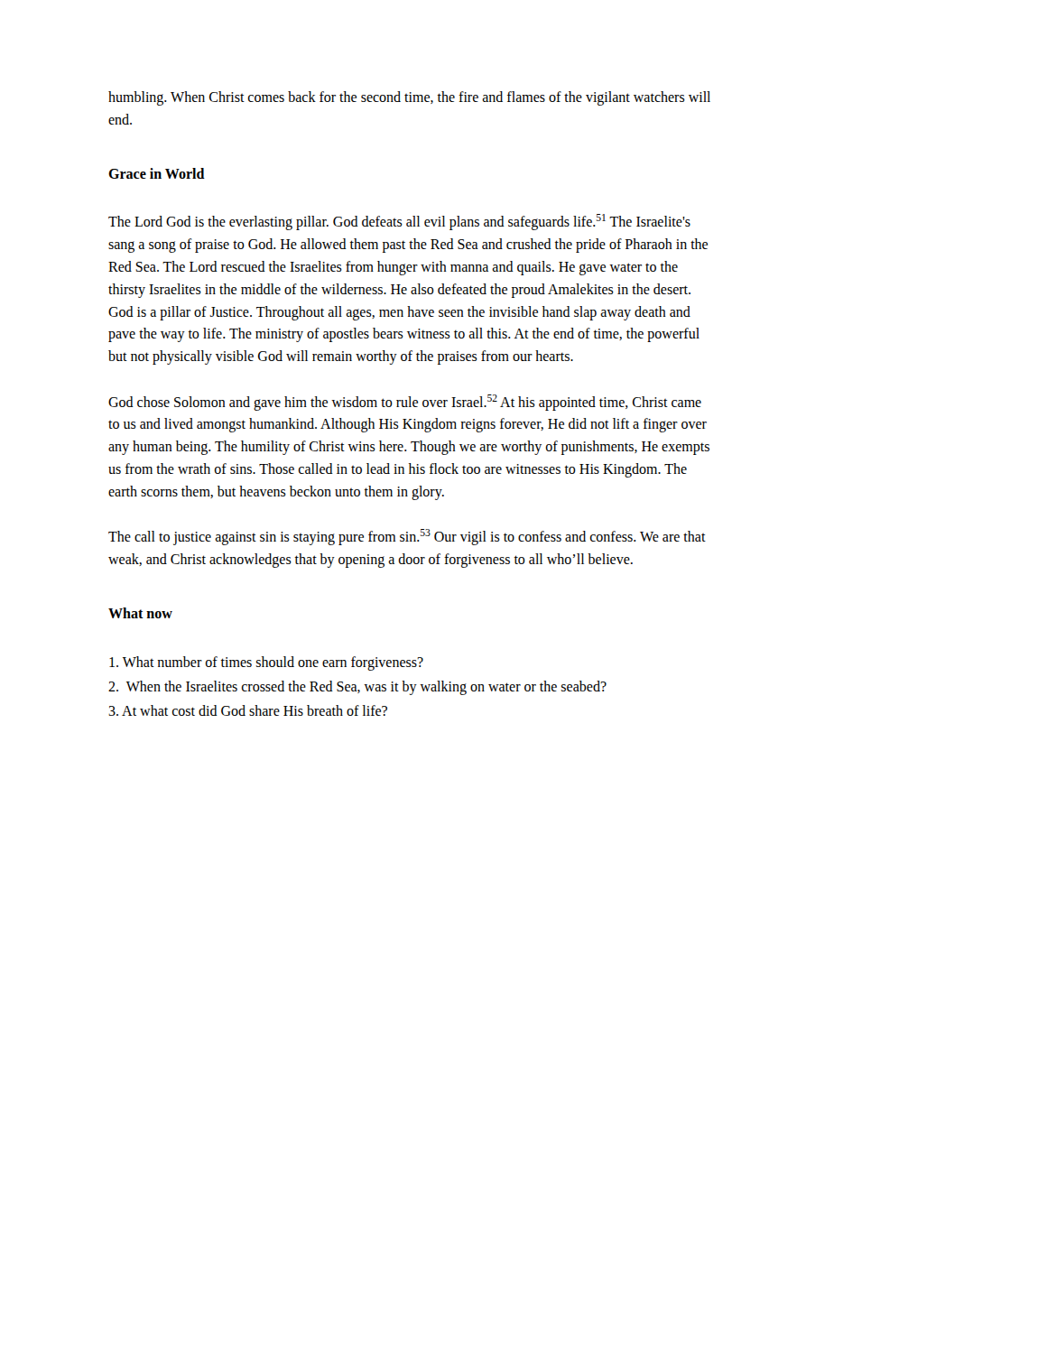humbling. When Christ comes back for the second time, the fire and flames of the vigilant watchers will end.
Grace in World
The Lord God is the everlasting pillar. God defeats all evil plans and safeguards life.51 The Israelite's sang a song of praise to God. He allowed them past the Red Sea and crushed the pride of Pharaoh in the Red Sea. The Lord rescued the Israelites from hunger with manna and quails. He gave water to the thirsty Israelites in the middle of the wilderness. He also defeated the proud Amalekites in the desert. God is a pillar of Justice. Throughout all ages, men have seen the invisible hand slap away death and pave the way to life. The ministry of apostles bears witness to all this. At the end of time, the powerful but not physically visible God will remain worthy of the praises from our hearts.
God chose Solomon and gave him the wisdom to rule over Israel.52 At his appointed time, Christ came to us and lived amongst humankind. Although His Kingdom reigns forever, He did not lift a finger over any human being. The humility of Christ wins here. Though we are worthy of punishments, He exempts us from the wrath of sins. Those called in to lead in his flock too are witnesses to His Kingdom. The earth scorns them, but heavens beckon unto them in glory.
The call to justice against sin is staying pure from sin.53 Our vigil is to confess and confess. We are that weak, and Christ acknowledges that by opening a door of forgiveness to all who’ll believe.
What now
1. What number of times should one earn forgiveness?
2. When the Israelites crossed the Red Sea, was it by walking on water or the seabed?
3. At what cost did God share His breath of life?